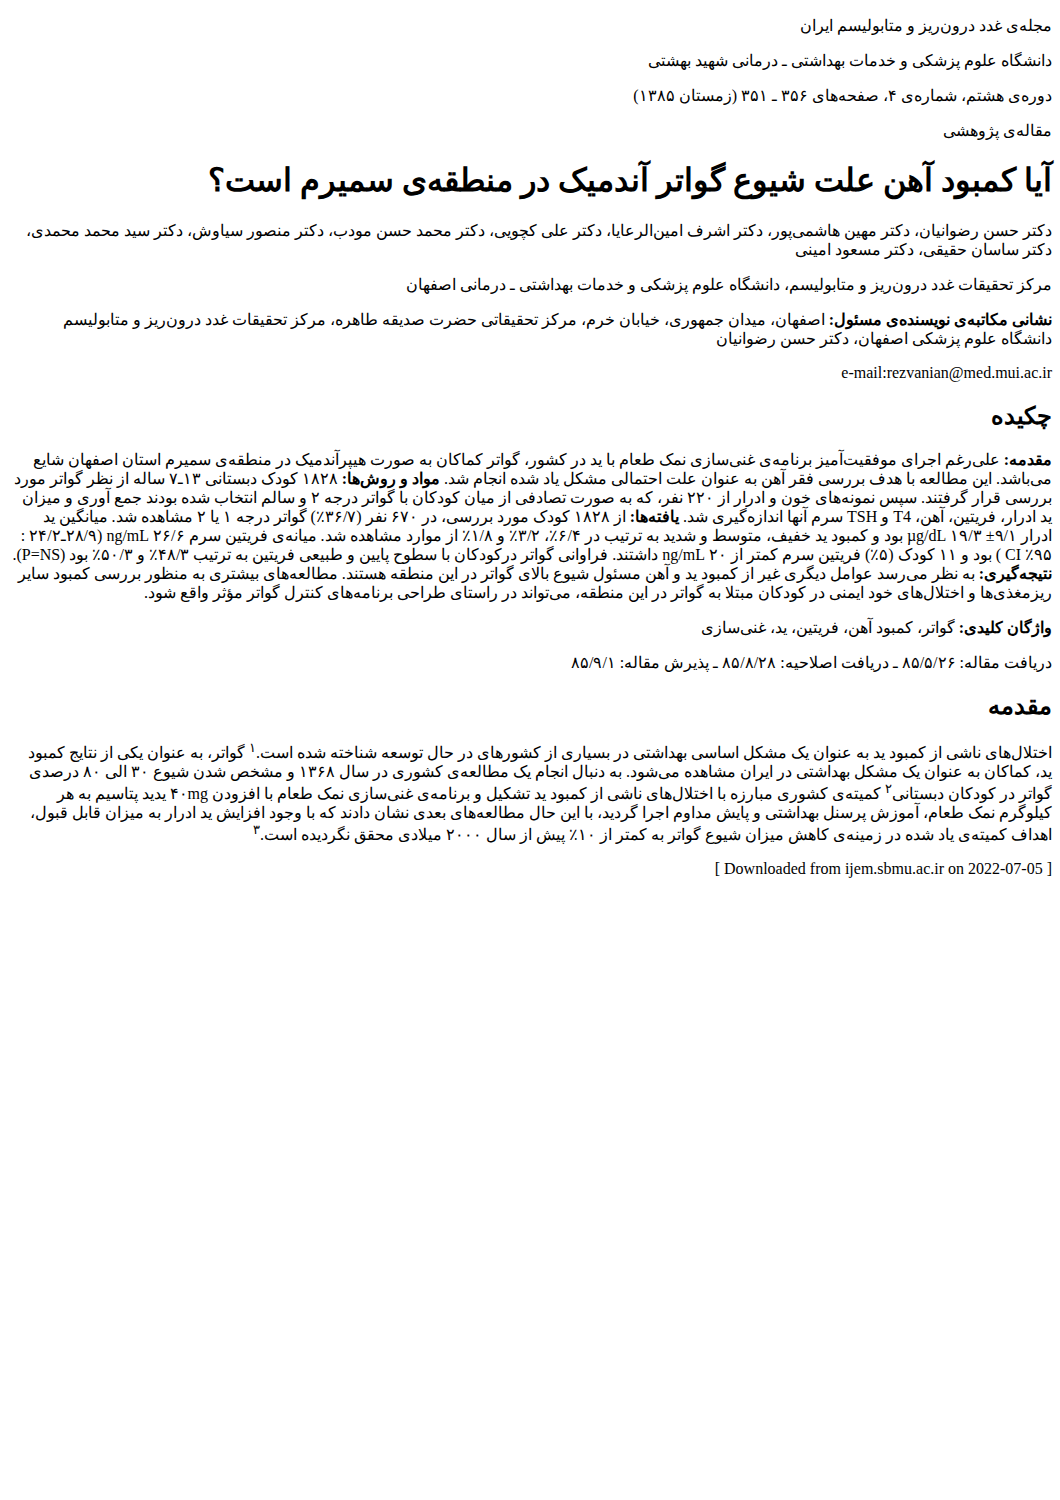مجله‌ی غدد درون‌ریز و متابولیسم ایران
دانشگاه علوم پزشکی و خدمات بهداشتی ـ درمانی شهید بهشتی
دوره‌ی هشتم، شماره‌ی ۴، صفحه‌های ۳۵۶ ـ ۳۵۱ (زمستان ۱۳۸۵)
مقاله‌ی پژوهشی
آیا کمبود آهن علت شیوع گواتر آندمیک در منطقه‌ی سمیرم است؟
دکتر حسن رضوانیان، دکتر مهین هاشمی‌پور، دکتر اشرف امین‌الرعایا، دکتر علی کچویی، دکتر محمد حسن مودب، دکتر منصور سیاوش، دکتر سید محمد محمدی، دکتر ساسان حقیقی، دکتر مسعود امینی
مرکز تحقیقات غدد درون‌ریز و متابولیسم، دانشگاه علوم پزشکی و خدمات بهداشتی ـ درمانی اصفهان
نشانی مکاتبه‌ی نویسنده‌ی مسئول: اصفهان، میدان جمهوری، خیابان خرم، مرکز تحقیقاتی حضرت صدیقه طاهره، مرکز تحقیقات غدد درون‌ریز و متابولیسم دانشگاه علوم پزشکی اصفهان، دکتر حسن رضوانیان
e-mail:rezvanian@med.mui.ac.ir
چکیده
مقدمه: علی‌رغم اجرای موفقیت‌آمیز برنامه‌ی غنی‌سازی نمک طعام با ید در کشور، گواتر کماکان به صورت هیپرآندمیک در منطقه‌ی سمیرم استان اصفهان شایع می‌باشد. این مطالعه با هدف بررسی فقر آهن به عنوان علت احتمالی مشکل یاد شده انجام شد. مواد و روش‌ها: ۱۸۲۸ کودک دبستانی ۱۳ـ۷ ساله از نظر گواتر مورد بررسی قرار گرفتند. سپس نمونه‌های خون و ادرار از ۲۲۰ نفر، که به صورت تصادفی از میان کودکان با گواتر درجه ۲ و سالم انتخاب شده بودند جمع آوری و میزان ید ادرار، فریتین، آهن، T4 و TSH سرم آنها اندازه‌گیری شد. یافته‌ها: از ۱۸۲۸ کودک مورد بررسی، در ۶۷۰ نفر (۳۶/۷٪) گواتر درجه ۱ یا ۲ مشاهده شد. میانگین ید ادرار ۹/۱± ۱۹/۳ µg/dL بود و کمبود ید خفیف، متوسط و شدید به ترتیب در ۶/۴٪، ۳/۲٪ و ۱/۸٪ از موارد مشاهده شد. میانه‌ی فریتین سرم ۲۶/۶ ng/mL (۲۸/۹ـ۲۴/۲ : ۹۵٪ CI ) بود و ۱۱ کودک (۵٪) فریتین سرم کمتر از ۲۰ ng/mL داشتند. فراوانی گواتر درکودکان با سطوح پایین و طبیعی فریتین به ترتیب ۴۸/۳٪ و ۵۰/۳٪ بود (P=NS). نتیجه‌گیری: به نظر می‌رسد عوامل دیگری غیر از کمبود ید و آهن مسئول شیوع بالای گواتر در این منطقه هستند. مطالعه‌های بیشتری به منظور بررسی کمبود سایر ریزمغذی‌ها و اختلال‌های خود ایمنی در کودکان مبتلا به گواتر در این منطقه، می‌تواند در راستای طراحی برنامه‌های کنترل گواتر مؤثر واقع شود.
واژگان کلیدی: گواتر، کمبود آهن، فریتین، ید، غنی‌سازی
دریافت مقاله: ۸۵/۵/۲۶ ـ دریافت اصلاحیه: ۸۵/۸/۲۸ ـ پذیرش مقاله: ۸۵/۹/۱
مقدمه
اختلال‌های ناشی از کمبود ید به عنوان یک مشکل اساسی بهداشتی در بسیاری از کشورهای در حال توسعه شناخته شده است.۱ گواتر، به عنوان یکی از نتایج کمبود ید، کماکان به عنوان یک مشکل بهداشتی در ایران مشاهده می‌شود. به دنبال انجام یک مطالعه‌ی کشوری در سال ۱۳۶۸ و مشخص شدن شیوع ۳۰ الی ۸۰ درصدی گواتر در کودکان دبستانی۲ کمیته‌ی کشوری مبارزه با اختلال‌های ناشی از کمبود ید تشکیل و برنامه‌ی غنی‌سازی نمک طعام با افزودن ۴۰mg یدید پتاسیم به هر کیلوگرم نمک طعام، آموزش پرسنل بهداشتی و پایش مداوم اجرا گردید، با این حال مطالعه‌های بعدی نشان دادند که با وجود افزایش ید ادرار به میزان قابل قبول، اهداف کمیته‌ی یاد شده در زمینه‌ی کاهش میزان شیوع گواتر به کمتر از ۱۰٪ پیش از سال ۲۰۰۰ میلادی محقق نگردیده است.۳
[ Downloaded from ijem.sbmu.ac.ir on 2022-07-05 ]